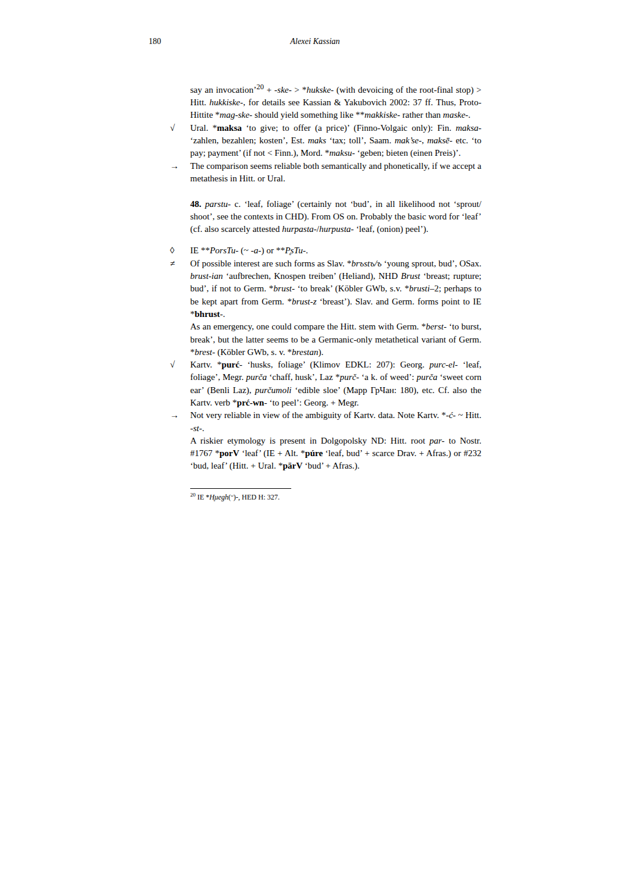180
Alexei Kassian
say an invocation’20 + -ske- > *hukske- (with devoicing of the root-final stop) > Hitt. hukkiske-, for details see Kassian & Yakubovich 2002: 37 ff. Thus, Proto-Hittite *mag-ske- should yield something like **makkiske- rather than maske-.
√
Ural. *maksa ‘to give; to offer (a price)’ (Finno-Volgaic only): Fin. maksa- ‘zahlen, bezahlen; kosten’, Est. maks ‘tax; toll’, Saam. mak’se-, maksē- etc. ‘to pay; payment’ (if not < Finn.), Mord. *maksu- ‘geben; bieten (einen Preis)’.
→
The comparison seems reliable both semantically and phonetically, if we accept a metathesis in Hitt. or Ural.
48. parstu- c. ‘leaf, foliage’ (certainly not ‘bud’, in all likelihood not ‘sprout/ shoot’, see the contexts in CHD). From OS on. Probably the basic word for ‘leaf’ (cf. also scarcely attested hurpasta-/hurpusta- ‘leaf, (onion) peel’).
◊
IE **PorsTu- (~ -a-) or **P̥sTu-.
≠
Of possible interest are such forms as Slav. *brъstъ/ъ ‘young sprout, bud’, OSax. brust-ian ‘aufbrechen, Knospen treiben’ (Heliand), NHD Brust ‘breast; rupture; bud’, if not to Germ. *brust- ‘to break’ (Köbler GWb, s.v. *brusti–2; perhaps to be kept apart from Germ. *brust-z ‘breast’). Slav. and Germ. forms point to IE *bhrust-.
As an emergency, one could compare the Hitt. stem with Germ. *berst- ‘to burst, break’, but the latter seems to be a Germanic-only metathetical variant of Germ. *brest- (Köbler GWb, s. v. *brestan).
√
Kartv. *purć- ‘husks, foliage’ (Klimov EDKL: 207): Georg. purc-el- ‘leaf, foliage’, Megr. purča ‘chaff, husk’, Laz *purč- ‘a k. of weed’: purča ‘sweet corn ear’ (Benli Laz), purčumoli ‘edible sloe’ (Mapp ГрЧан: 180), etc. Cf. also the Kartv. verb *prć-wn- ‘to peel’: Georg. + Megr.
→
Not very reliable in view of the ambiguity of Kartv. data. Note Kartv. *-ć- ~ Hitt. -st-.
A riskier etymology is present in Dolgopolsky ND: Hitt. root par- to Nostr. #1767 *porV ‘leaf’ (IE + Alt. *púre ‘leaf, bud’ + scarce Drav. + Afras.) or #232 ‘bud, leaf’ (Hitt. + Ural. *pärV ‘bud’ + Afras.).
20 IE *H̥uegh(ᴗ)-, HED H: 327.